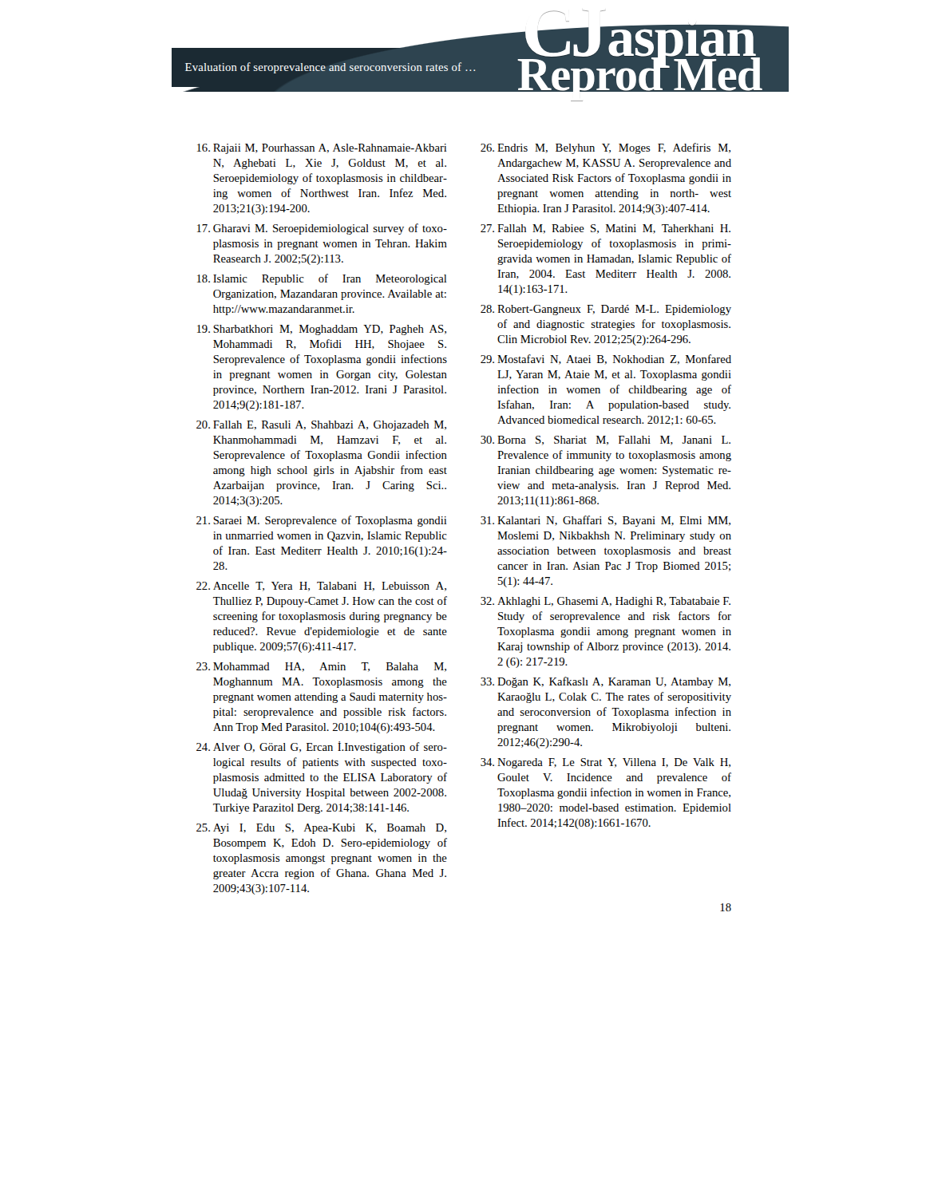Evaluation of seroprevalence and seroconversion rates of …
CJaspian Reprod Med
16. Rajaii M, Pourhassan A, Asle-Rahnamaie-Akbari N, Aghebati L, Xie J, Goldust M, et al. Seroepidemiology of toxoplasmosis in childbearing women of Northwest Iran. Infez Med. 2013;21(3):194-200.
17. Gharavi M. Seroepidemiological survey of toxoplasmosis in pregnant women in Tehran. Hakim Reasearch J. 2002;5(2):113.
18. Islamic Republic of Iran Meteorological Organization, Mazandaran province. Available at: http://www.mazandaranmet.ir.
19. Sharbatkhori M, Moghaddam YD, Pagheh AS, Mohammadi R, Mofidi HH, Shojaee S. Seroprevalence of Toxoplasma gondii infections in pregnant women in Gorgan city, Golestan province, Northern Iran-2012. Irani J Parasitol. 2014;9(2):181-187.
20. Fallah E, Rasuli A, Shahbazi A, Ghojazadeh M, Khanmohammadi M, Hamzavi F, et al. Seroprevalence of Toxoplasma Gondii infection among high school girls in Ajabshir from east Azarbaijan province, Iran. J Caring Sci.. 2014;3(3):205.
21. Saraei M. Seroprevalence of Toxoplasma gondii in unmarried women in Qazvin, Islamic Republic of Iran. East Mediterr Health J. 2010;16(1):24-28.
22. Ancelle T, Yera H, Talabani H, Lebuisson A, Thulliez P, Dupouy-Camet J. How can the cost of screening for toxoplasmosis during pregnancy be reduced?. Revue d'epidemiologie et de sante publique. 2009;57(6):411-417.
23. Mohammad HA, Amin T, Balaha M, Moghannum MA. Toxoplasmosis among the pregnant women attending a Saudi maternity hospital: seroprevalence and possible risk factors. Ann Trop Med Parasitol. 2010;104(6):493-504.
24. Alver O, Göral G, Ercan İ.Investigation of serological results of patients with suspected toxoplasmosis admitted to the ELISA Laboratory of Uludağ University Hospital between 2002-2008. Turkiye Parazitol Derg. 2014;38:141-146.
25. Ayi I, Edu S, Apea-Kubi K, Boamah D, Bosompem K, Edoh D. Sero-epidemiology of toxoplasmosis amongst pregnant women in the greater Accra region of Ghana. Ghana Med J. 2009;43(3):107-114.
26. Endris M, Belyhun Y, Moges F, Adefiris M, Andargachew M, KASSU A. Seroprevalence and Associated Risk Factors of Toxoplasma gondii in pregnant women attending in north- west Ethiopia. Iran J Parasitol. 2014;9(3):407-414.
27. Fallah M, Rabiee S, Matini M, Taherkhani H. Seroepidemiology of toxoplasmosis in primigravida women in Hamadan, Islamic Republic of Iran, 2004. East Mediterr Health J. 2008. 14(1):163-171.
28. Robert-Gangneux F, Dardé M-L. Epidemiology of and diagnostic strategies for toxoplasmosis. Clin Microbiol Rev. 2012;25(2):264-296.
29. Mostafavi N, Ataei B, Nokhodian Z, Monfared LJ, Yaran M, Ataie M, et al. Toxoplasma gondii infection in women of childbearing age of Isfahan, Iran: A population-based study. Advanced biomedical research. 2012;1: 60-65.
30. Borna S, Shariat M, Fallahi M, Janani L. Prevalence of immunity to toxoplasmosis among Iranian childbearing age women: Systematic review and meta-analysis. Iran J Reprod Med. 2013;11(11):861-868.
31. Kalantari N, Ghaffari S, Bayani M, Elmi MM, Moslemi D, Nikbakhsh N. Preliminary study on association between toxoplasmosis and breast cancer in Iran. Asian Pac J Trop Biomed 2015; 5(1): 44-47.
32. Akhlaghi L, Ghasemi A, Hadighi R, Tabatabaie F. Study of seroprevalence and risk factors for Toxoplasma gondii among pregnant women in Karaj township of Alborz province (2013). 2014. 2 (6): 217-219.
33. Doğan K, Kafkaslı A, Karaman U, Atambay M, Karaoğlu L, Colak C. The rates of seropositivity and seroconversion of Toxoplasma infection in pregnant women. Mikrobiyoloji bulteni. 2012;46(2):290-4.
34. Nogareda F, Le Strat Y, Villena I, De Valk H, Goulet V. Incidence and prevalence of Toxoplasma gondii infection in women in France, 1980–2020: model-based estimation. Epidemiol Infect. 2014;142(08):1661-1670.
18